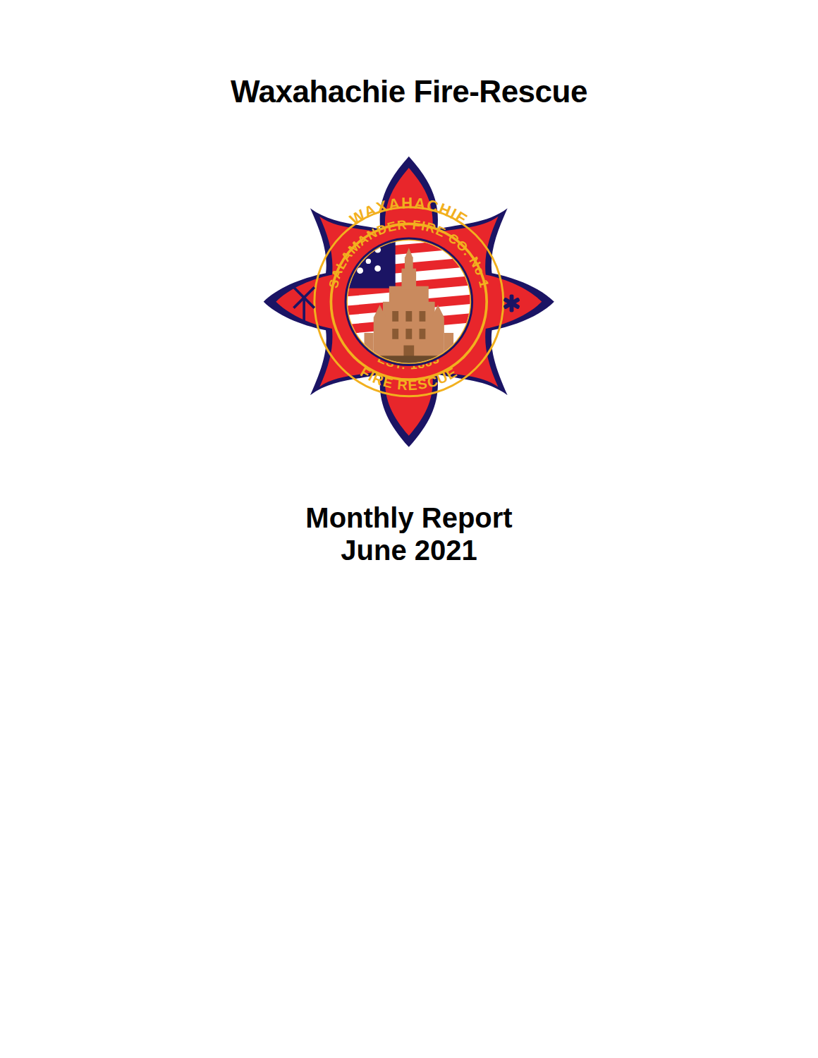Waxahachie Fire-Rescue
WAXAHACHIE FIRE RESCUE SALAMANDER FIRE CO. No 1 EST. 1883
Monthly Report June 2021